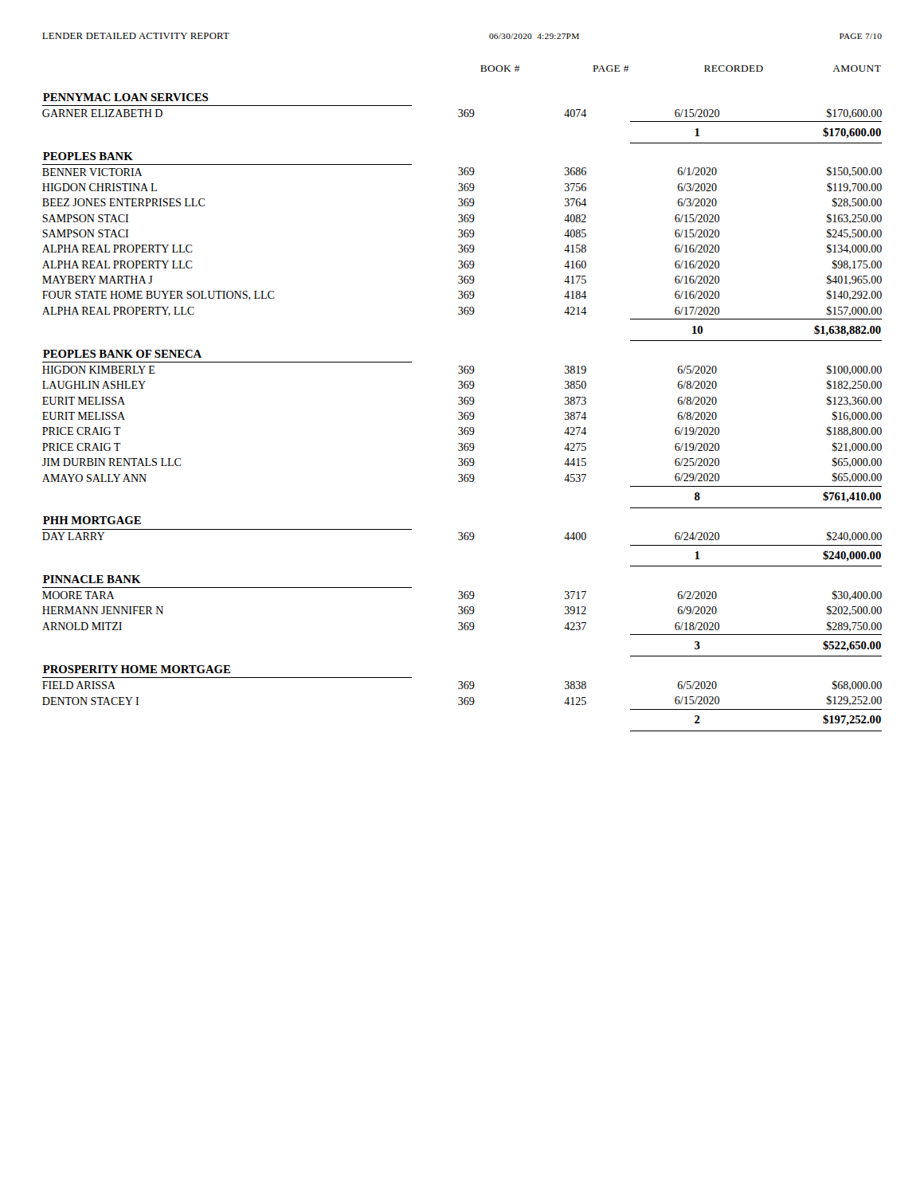LENDER DETAILED ACTIVITY REPORT 06/30/2020 4:29:27PM PAGE 7/10
| | BOOK # | PAGE # | RECORDED | AMOUNT |
| --- | --- | --- | --- | --- |
| PENNYMAC LOAN SERVICES | |
| GARNER ELIZABETH D | 369 | 4074 | 6/15/2020 | $170,600.00 |
| | | | 1 | $170,600.00 |
| PEOPLES BANK | |
| BENNER VICTORIA | 369 | 3686 | 6/1/2020 | $150,500.00 |
| HIGDON CHRISTINA L | 369 | 3756 | 6/3/2020 | $119,700.00 |
| BEEZ JONES ENTERPRISES LLC | 369 | 3764 | 6/3/2020 | $28,500.00 |
| SAMPSON STACI | 369 | 4082 | 6/15/2020 | $163,250.00 |
| SAMPSON STACI | 369 | 4085 | 6/15/2020 | $245,500.00 |
| ALPHA REAL PROPERTY LLC | 369 | 4158 | 6/16/2020 | $134,000.00 |
| ALPHA REAL PROPERTY LLC | 369 | 4160 | 6/16/2020 | $98,175.00 |
| MAYBERY MARTHA J | 369 | 4175 | 6/16/2020 | $401,965.00 |
| FOUR STATE HOME BUYER SOLUTIONS, LLC | 369 | 4184 | 6/16/2020 | $140,292.00 |
| ALPHA REAL PROPERTY, LLC | 369 | 4214 | 6/17/2020 | $157,000.00 |
| | | | 10 | $1,638,882.00 |
| PEOPLES BANK OF SENECA | |
| HIGDON KIMBERLY E | 369 | 3819 | 6/5/2020 | $100,000.00 |
| LAUGHLIN ASHLEY | 369 | 3850 | 6/8/2020 | $182,250.00 |
| EURIT MELISSA | 369 | 3873 | 6/8/2020 | $123,360.00 |
| EURIT MELISSA | 369 | 3874 | 6/8/2020 | $16,000.00 |
| PRICE CRAIG T | 369 | 4274 | 6/19/2020 | $188,800.00 |
| PRICE CRAIG T | 369 | 4275 | 6/19/2020 | $21,000.00 |
| JIM DURBIN RENTALS LLC | 369 | 4415 | 6/25/2020 | $65,000.00 |
| AMAYO SALLY ANN | 369 | 4537 | 6/29/2020 | $65,000.00 |
| | | | 8 | $761,410.00 |
| PHH MORTGAGE | |
| DAY LARRY | 369 | 4400 | 6/24/2020 | $240,000.00 |
| | | | 1 | $240,000.00 |
| PINNACLE BANK | |
| MOORE TARA | 369 | 3717 | 6/2/2020 | $30,400.00 |
| HERMANN JENNIFER N | 369 | 3912 | 6/9/2020 | $202,500.00 |
| ARNOLD MITZI | 369 | 4237 | 6/18/2020 | $289,750.00 |
| | | | 3 | $522,650.00 |
| PROSPERITY HOME MORTGAGE | |
| FIELD ARISSA | 369 | 3838 | 6/5/2020 | $68,000.00 |
| DENTON STACEY I | 369 | 4125 | 6/15/2020 | $129,252.00 |
| | | | 2 | $197,252.00 |